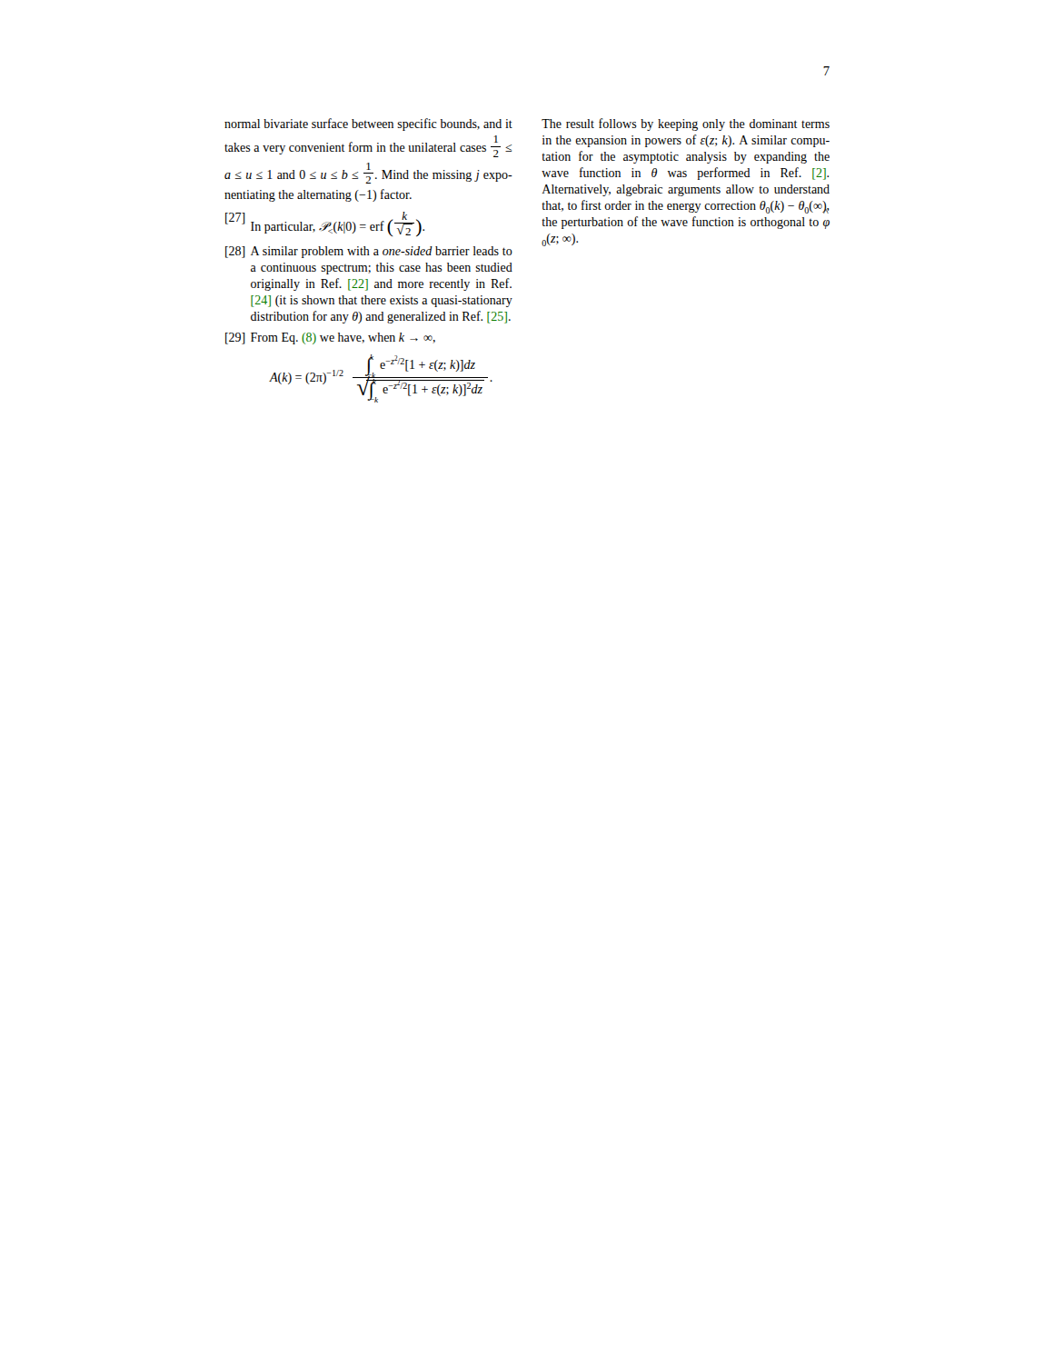7
normal bivariate surface between specific bounds, and it takes a very convenient form in the unilateral cases 12 ≤ a ≤ u ≤ 1 and 0 ≤ u ≤ b ≤ 12. Mind the missing j exponentiating the alternating (−1) factor.
[27] In particular, 𝒫<(k|0) = erf (k 2).
[28] A similar problem with a one-sided barrier leads to a continuous spectrum; this case has been studied originally in Ref. [22] and more recently in Ref. [24] (it is shown that there exists a quasi-stationary distribution for any θ) and generalized in Ref. [25].
[29] From Eq. (8) we have, when k → ∞,
A(k) = (2π)−1/2 k ∫ −k e−z2/2[1 + ε(z; k)]dz k ∫ −k e−z2/2[1 + ε(z; k)]2dz .
The result follows by keeping only the dominant terms in the expansion in powers of ε(z; k). A similar computation for the asymptotic analysis by expanding the wave function in θ was performed in Ref. [2]. Alternatively, algebraic arguments allow to understand that, to first order in the energy correction θ0(k) − θ0(∞), the perturbation of the wave function is orthogonal to φ0(z; ∞).